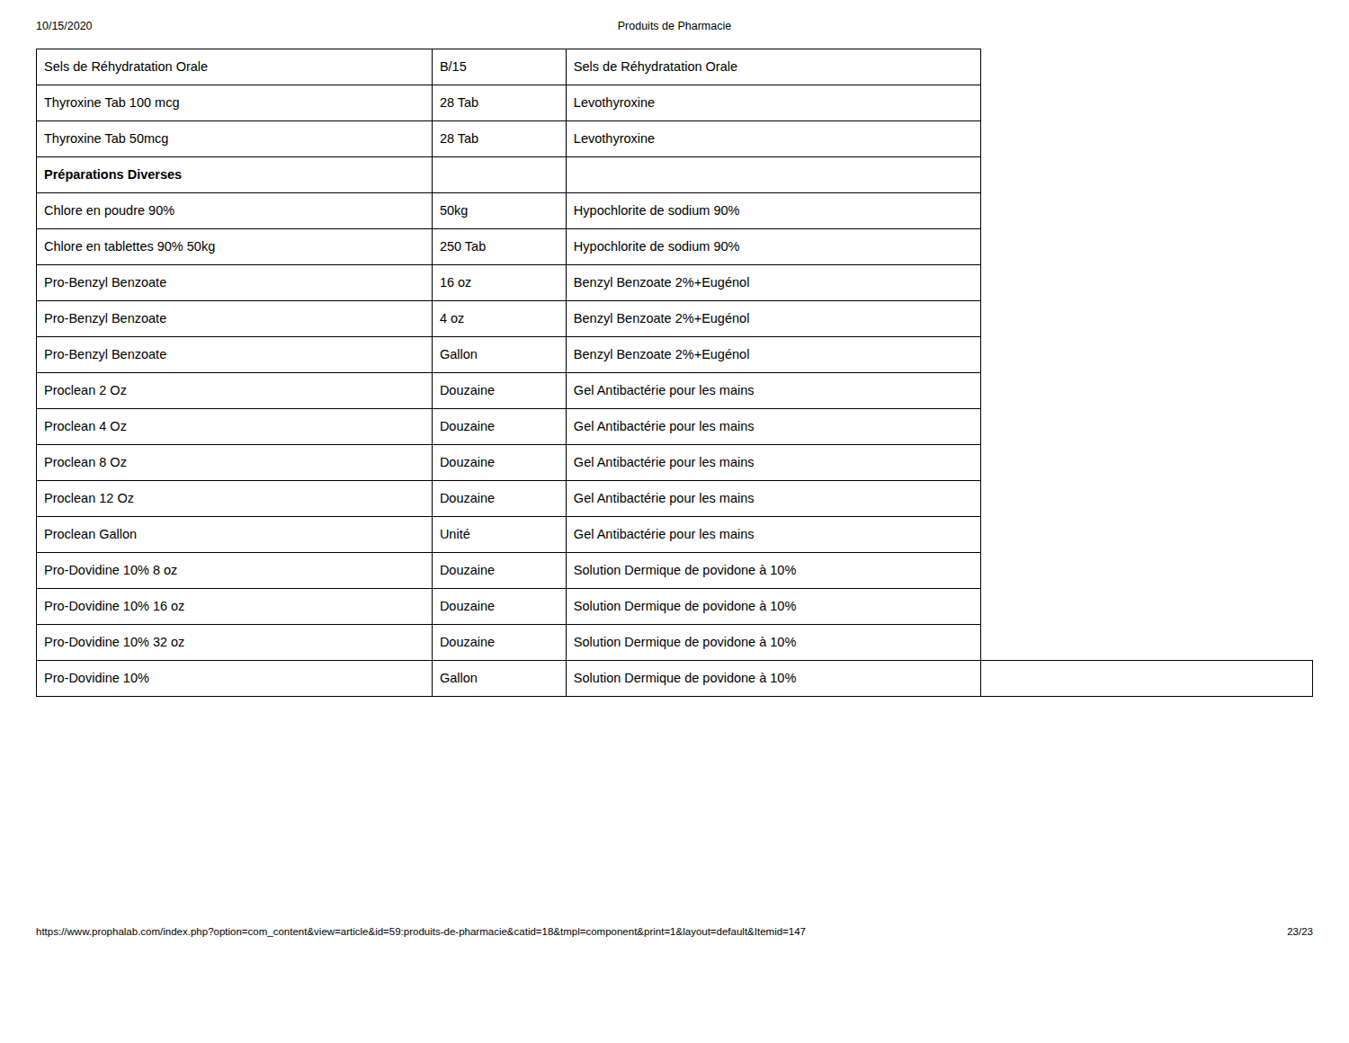10/15/2020
Produits de Pharmacie
| Sels de Réhydratation Orale | B/15 | Sels de Réhydratation Orale | |
| Thyroxine Tab 100 mcg | 28 Tab | Levothyroxine | |
| Thyroxine Tab 50mcg | 28 Tab | Levothyroxine | |
| Préparations Diverses | | | |
| Chlore en poudre 90% | 50kg | Hypochlorite de sodium 90% | |
| Chlore en tablettes 90% 50kg | 250 Tab | Hypochlorite de sodium 90% | |
| Pro-Benzyl Benzoate | 16 oz | Benzyl Benzoate 2%+Eugénol | |
| Pro-Benzyl Benzoate | 4 oz | Benzyl Benzoate 2%+Eugénol | |
| Pro-Benzyl Benzoate | Gallon | Benzyl Benzoate 2%+Eugénol | |
| Proclean 2 Oz | Douzaine | Gel Antibactérie pour les mains | |
| Proclean 4 Oz | Douzaine | Gel Antibactérie pour les mains | |
| Proclean 8 Oz | Douzaine | Gel Antibactérie pour les mains | |
| Proclean 12 Oz | Douzaine | Gel Antibactérie pour les mains | |
| Proclean Gallon | Unité | Gel Antibactérie pour les mains | |
| Pro-Dovidine 10% 8 oz | Douzaine | Solution Dermique de povidone à 10% | |
| Pro-Dovidine 10% 16 oz | Douzaine | Solution Dermique de povidone à 10% | |
| Pro-Dovidine 10% 32 oz | Douzaine | Solution Dermique de povidone à 10% | |
| Pro-Dovidine 10% | Gallon | Solution Dermique de povidone à 10% | |
https://www.prophalab.com/index.php?option=com_content&view=article&id=59:produits-de-pharmacie&catid=18&tmpl=component&print=1&layout=default&Itemid=147
23/23